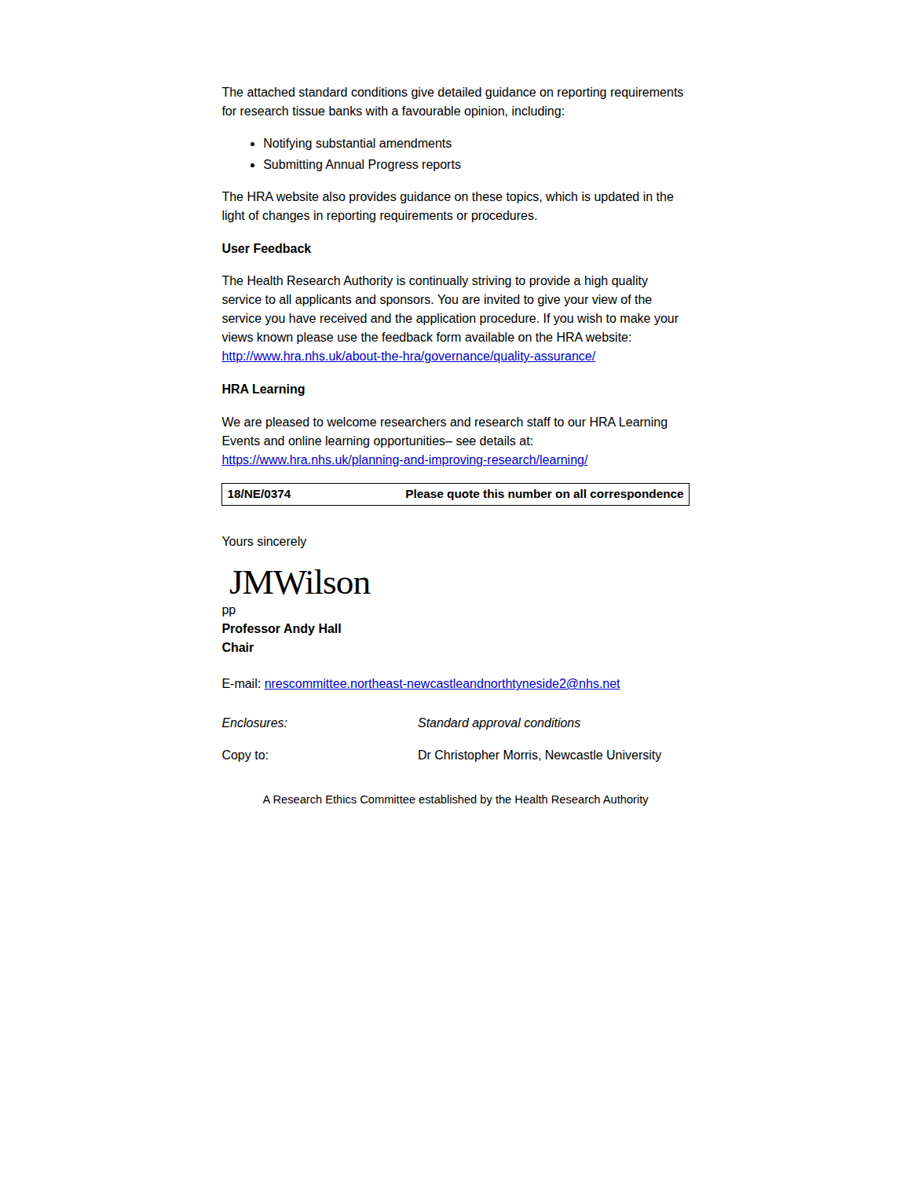The attached standard conditions give detailed guidance on reporting requirements for research tissue banks with a favourable opinion, including:
Notifying substantial amendments
Submitting Annual Progress reports
The HRA website also provides guidance on these topics, which is updated in the light of changes in reporting requirements or procedures.
User Feedback
The Health Research Authority is continually striving to provide a high quality service to all applicants and sponsors. You are invited to give your view of the service you have received and the application procedure. If you wish to make your views known please use the feedback form available on the HRA website:
http://www.hra.nhs.uk/about-the-hra/governance/quality-assurance/
HRA Learning
We are pleased to welcome researchers and research staff to our HRA Learning Events and online learning opportunities– see details at:
https://www.hra.nhs.uk/planning-and-improving-research/learning/
18/NE/0374 Please quote this number on all correspondence
Yours sincerely
JMWilson
pp
Professor Andy Hall
Chair
E-mail: nrescommittee.northeast-newcastleandnorthtyneside2@nhs.net
Enclosures:
Standard approval conditions
Copy to:
Dr Christopher Morris, Newcastle University
A Research Ethics Committee established by the Health Research Authority